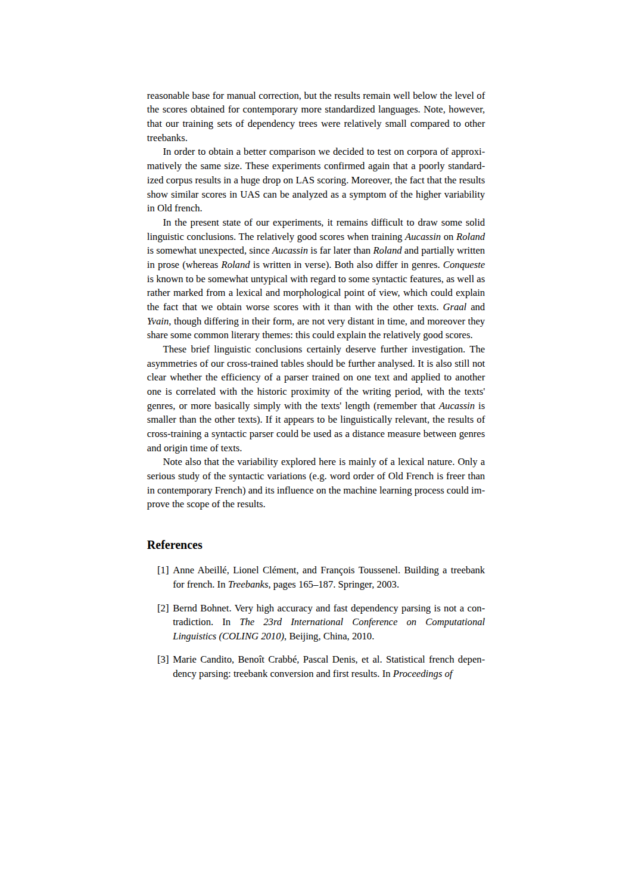reasonable base for manual correction, but the results remain well below the level of the scores obtained for contemporary more standardized languages. Note, however, that our training sets of dependency trees were relatively small compared to other treebanks.
In order to obtain a better comparison we decided to test on corpora of approximatively the same size. These experiments confirmed again that a poorly standardized corpus results in a huge drop on LAS scoring. Moreover, the fact that the results show similar scores in UAS can be analyzed as a symptom of the higher variability in Old french.
In the present state of our experiments, it remains difficult to draw some solid linguistic conclusions. The relatively good scores when training Aucassin on Roland is somewhat unexpected, since Aucassin is far later than Roland and partially written in prose (whereas Roland is written in verse). Both also differ in genres. Conqueste is known to be somewhat untypical with regard to some syntactic features, as well as rather marked from a lexical and morphological point of view, which could explain the fact that we obtain worse scores with it than with the other texts. Graal and Yvain, though differing in their form, are not very distant in time, and moreover they share some common literary themes: this could explain the relatively good scores.
These brief linguistic conclusions certainly deserve further investigation. The asymmetries of our cross-trained tables should be further analysed. It is also still not clear whether the efficiency of a parser trained on one text and applied to another one is correlated with the historic proximity of the writing period, with the texts' genres, or more basically simply with the texts' length (remember that Aucassin is smaller than the other texts). If it appears to be linguistically relevant, the results of cross-training a syntactic parser could be used as a distance measure between genres and origin time of texts.
Note also that the variability explored here is mainly of a lexical nature. Only a serious study of the syntactic variations (e.g. word order of Old French is freer than in contemporary French) and its influence on the machine learning process could improve the scope of the results.
References
[1] Anne Abeillé, Lionel Clément, and François Toussenel. Building a treebank for french. In Treebanks, pages 165–187. Springer, 2003.
[2] Bernd Bohnet. Very high accuracy and fast dependency parsing is not a contradiction. In The 23rd International Conference on Computational Linguistics (COLING 2010), Beijing, China, 2010.
[3] Marie Candito, Benoît Crabbé, Pascal Denis, et al. Statistical french dependency parsing: treebank conversion and first results. In Proceedings of